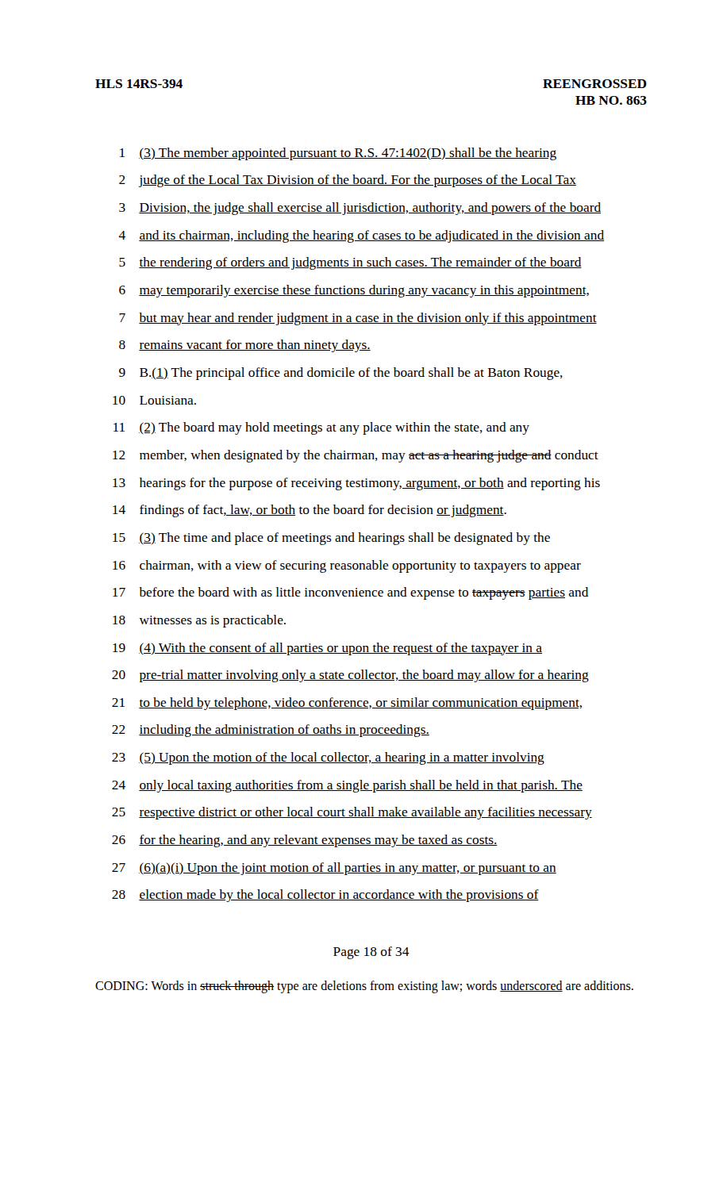HLS 14RS-394
REENGROSSED
HB NO. 863
(3) The member appointed pursuant to R.S. 47:1402(D) shall be the hearing
judge of the Local Tax Division of the board. For the purposes of the Local Tax
Division, the judge shall exercise all jurisdiction, authority, and powers of the board
and its chairman, including the hearing of cases to be adjudicated in the division and
the rendering of orders and judgments in such cases. The remainder of the board
may temporarily exercise these functions during any vacancy in this appointment,
but may hear and render judgment in a case in the division only if this appointment
remains vacant for more than ninety days.
B.(1) The principal office and domicile of the board shall be at Baton Rouge,
Louisiana.
(2) The board may hold meetings at any place within the state, and any
member, when designated by the chairman, may act as a hearing judge and conduct
hearings for the purpose of receiving testimony, argument, or both and reporting his
findings of fact, law, or both to the board for decision or judgment.
(3) The time and place of meetings and hearings shall be designated by the
chairman, with a view of securing reasonable opportunity to taxpayers to appear
before the board with as little inconvenience and expense to taxpayers parties and
witnesses as is practicable.
(4) With the consent of all parties or upon the request of the taxpayer in a
pre-trial matter involving only a state collector, the board may allow for a hearing
to be held by telephone, video conference, or similar communication equipment,
including the administration of oaths in proceedings.
(5) Upon the motion of the local collector, a hearing in a matter involving
only local taxing authorities from a single parish shall be held in that parish. The
respective district or other local court shall make available any facilities necessary
for the hearing, and any relevant expenses may be taxed as costs.
(6)(a)(i) Upon the joint motion of all parties in any matter, or pursuant to an
election made by the local collector in accordance with the provisions of
Page 18 of 34
CODING: Words in struck through type are deletions from existing law; words underscored are additions.